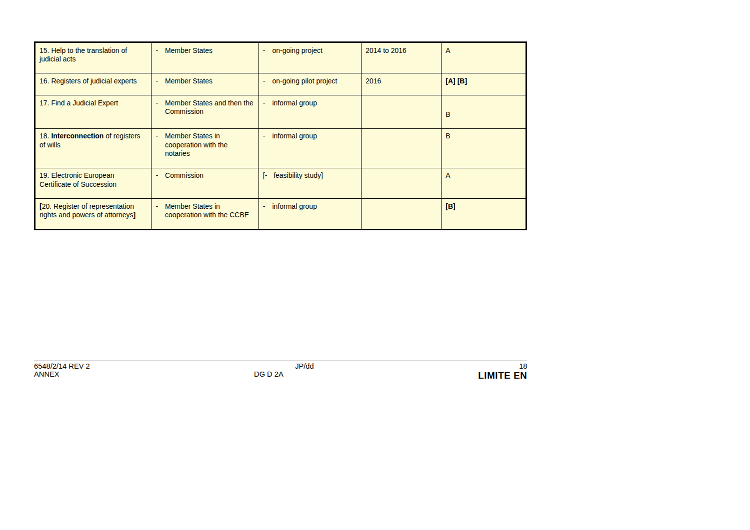| 15. Help to the translation of judicial acts | - Member States | - on-going project | 2014 to 2016 | A |
| 16. Registers of judicial experts | - Member States | - on-going pilot project | 2016 | [A] [B] |
| 17. Find a Judicial Expert | - Member States and then the Commission | - informal group | | B |
| 18. Interconnection of registers of wills | - Member States in cooperation with the notaries | - informal group | | B |
| 19. Electronic European Certificate of Succession | - Commission | [- feasibility study] | | A |
| [ 20. Register of representation rights and powers of attorneys ] | - Member States in cooperation with the CCBE | - informal group | | [B] |
6548/2/14 REV 2
JP/dd
18
ANNEX
DG D 2A
LIMITE EN